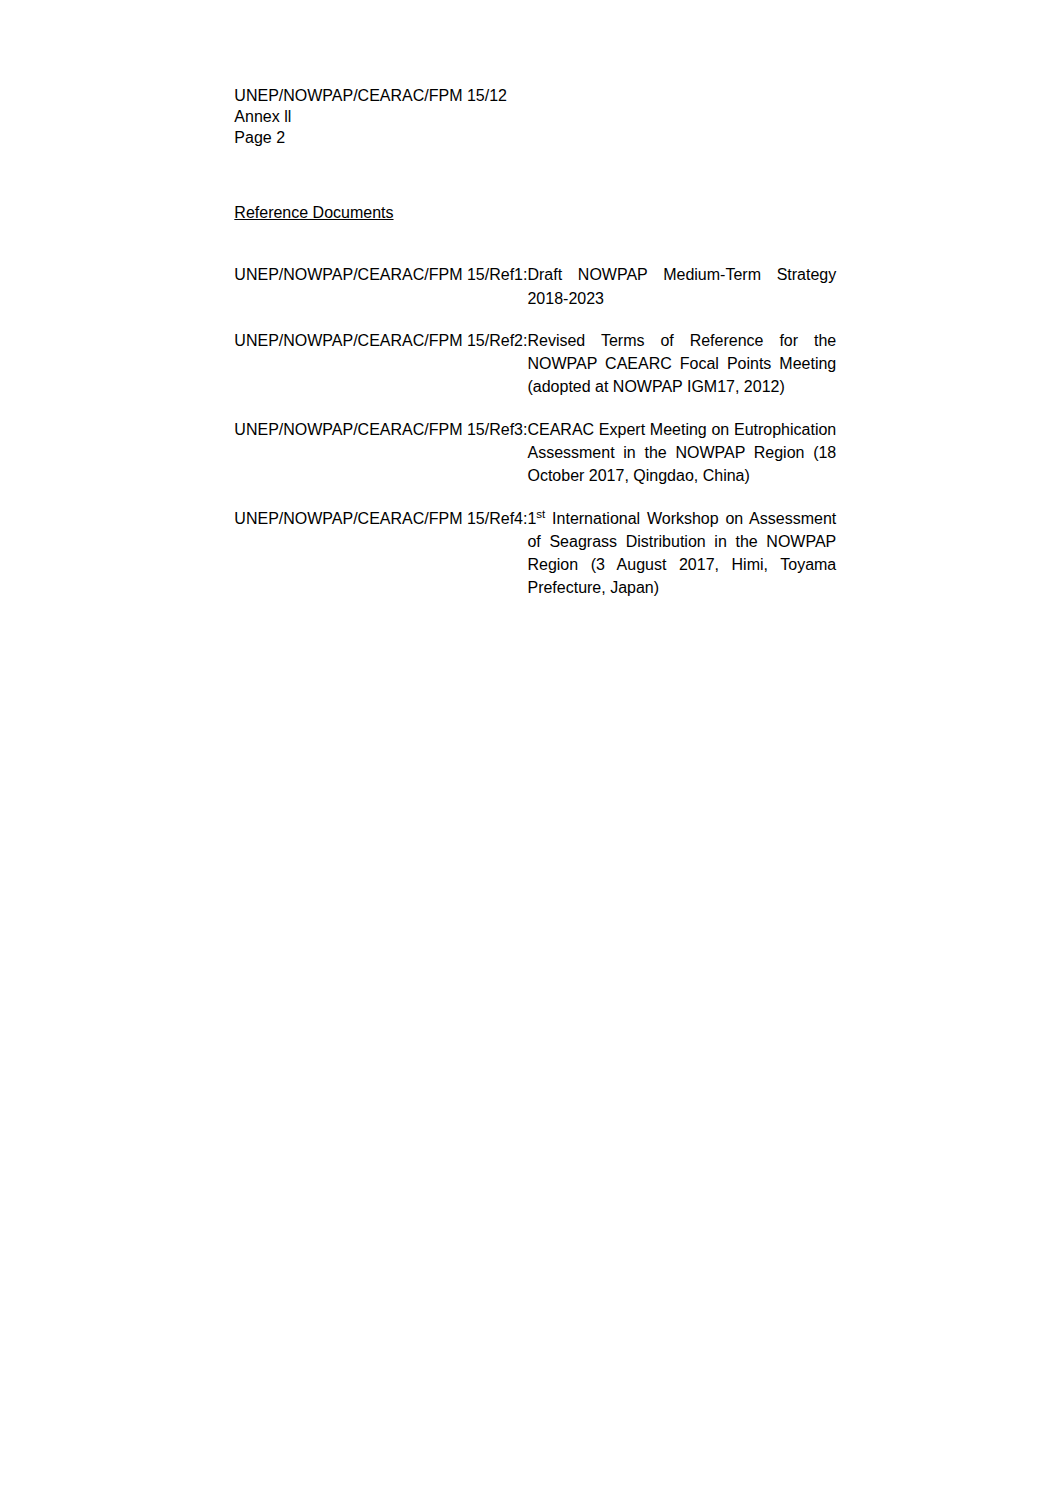UNEP/NOWPAP/CEARAC/FPM 15/12
Annex ll
Page 2
Reference Documents
| UNEP/NOWPAP/CEARAC/FPM 15/Ref1: | Draft NOWPAP Medium-Term Strategy 2018-2023 |
| UNEP/NOWPAP/CEARAC/FPM 15/Ref2: | Revised Terms of Reference for the NOWPAP CAEARC Focal Points Meeting (adopted at NOWPAP IGM17, 2012) |
| UNEP/NOWPAP/CEARAC/FPM 15/Ref3: | CEARAC Expert Meeting on Eutrophication Assessment in the NOWPAP Region (18 October 2017, Qingdao, China) |
| UNEP/NOWPAP/CEARAC/FPM 15/Ref4: | 1 st International Workshop on Assessment of Seagrass Distribution in the NOWPAP Region (3 August 2017, Himi, Toyama Prefecture, Japan) |